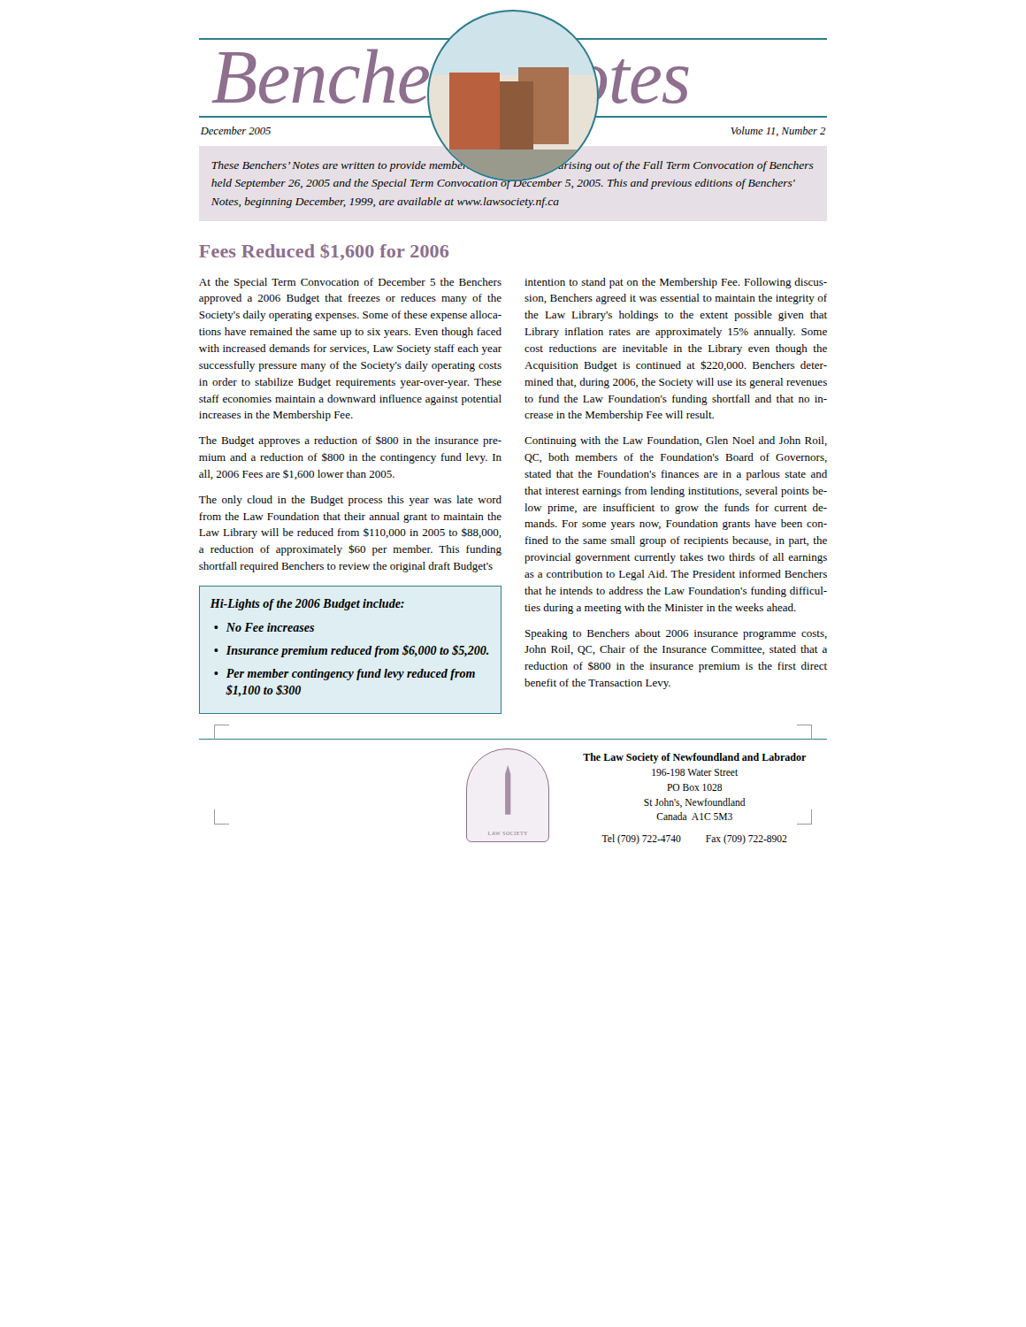Benchers’ Notes
December 2005 Volume 11, Number 2
These Benchers’ Notes are written to provide members with information arising out of the Fall Term Convocation of Benchers held September 26, 2005 and the Special Term Convocation of December 5, 2005. This and previous editions of Benchers' Notes, beginning December, 1999, are available at www.lawsociety.nf.ca
Fees Reduced $1,600 for 2006
At the Special Term Convocation of December 5 the Benchers approved a 2006 Budget that freezes or reduces many of the Society's daily operating expenses. Some of these expense allocations have remained the same up to six years. Even though faced with increased demands for services, Law Society staff each year successfully pressure many of the Society's daily operating costs in order to stabilize Budget requirements year-over-year. These staff economies maintain a downward influence against potential increases in the Membership Fee.
The Budget approves a reduction of $800 in the insurance premium and a reduction of $800 in the contingency fund levy. In all, 2006 Fees are $1,600 lower than 2005.
The only cloud in the Budget process this year was late word from the Law Foundation that their annual grant to maintain the Law Library will be reduced from $110,000 in 2005 to $88,000, a reduction of approximately $60 per member. This funding shortfall required Benchers to review the original draft Budget's
Hi-Lights of the 2006 Budget include:
No Fee increases
Insurance premium reduced from $6,000 to $5,200.
Per member contingency fund levy reduced from $1,100 to $300
intention to stand pat on the Membership Fee. Following discussion, Benchers agreed it was essential to maintain the integrity of the Law Library's holdings to the extent possible given that Library inflation rates are approximately 15% annually. Some cost reductions are inevitable in the Library even though the Acquisition Budget is continued at $220,000. Benchers determined that, during 2006, the Society will use its general revenues to fund the Law Foundation's funding shortfall and that no increase in the Membership Fee will result.
Continuing with the Law Foundation, Glen Noel and John Roil, QC, both members of the Foundation's Board of Governors, stated that the Foundation's finances are in a parlous state and that interest earnings from lending institutions, several points below prime, are insufficient to grow the funds for current demands. For some years now, Foundation grants have been confined to the same small group of recipients because, in part, the provincial government currently takes two thirds of all earnings as a contribution to Legal Aid. The President informed Benchers that he intends to address the Law Foundation's funding difficulties during a meeting with the Minister in the weeks ahead.
Speaking to Benchers about 2006 insurance programme costs, John Roil, QC, Chair of the Insurance Committee, stated that a reduction of $800 in the insurance premium is the first direct benefit of the Transaction Levy.
The Law Society of Newfoundland and Labrador
196-198 Water Street
PO Box 1028
St John's, Newfoundland
Canada A1C 5M3
Tel (709) 722-4740 Fax (709) 722-8902